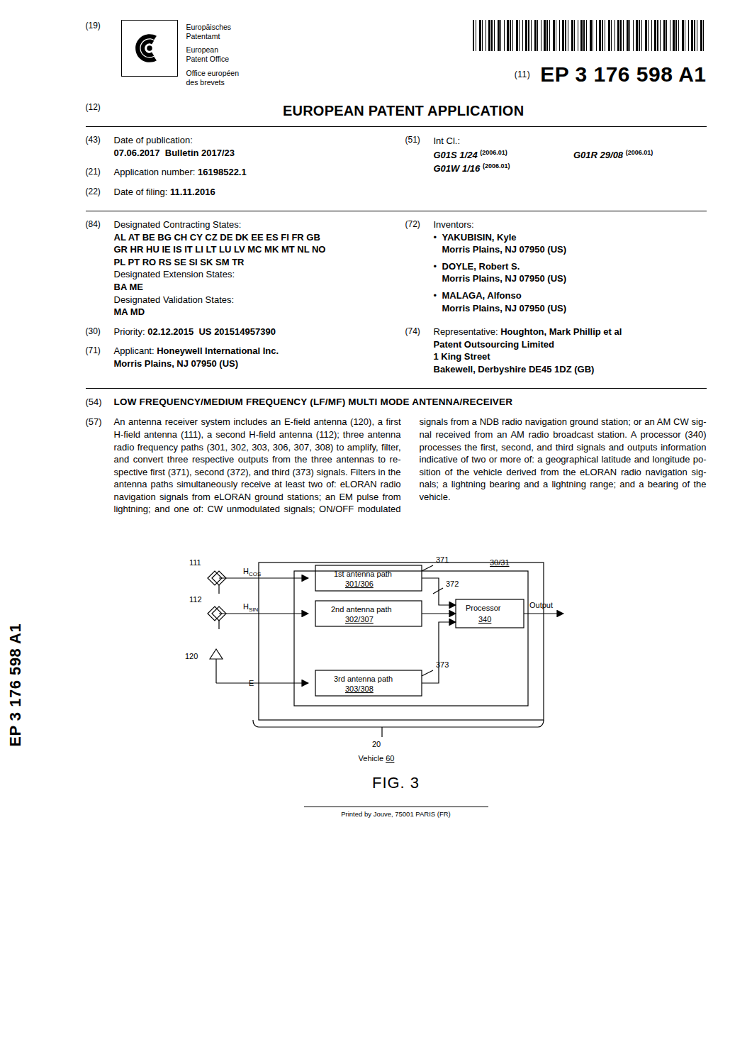EP 3 176 598 A1
(19)
Europäisches
Patentamt
European
Patent Office
Office européen
des brevets
(11) EP 3 176 598 A1
(12)
EUROPEAN PATENT APPLICATION
(43)
Date of publication:
07.06.2017 Bulletin 2017/23
(21)
Application number: 16198522.1
(22)
Date of filing: 11.11.2016
(51)
Int Cl.:
G01S 1/24 (2006.01)
G01R 29/08 (2006.01)
G01W 1/16 (2006.01)
(84)
Designated Contracting States:
AL AT BE BG CH CY CZ DE DK EE ES FI FR GB
GR HR HU IE IS IT LI LT LU LV MC MK MT NL NO
PL PT RO RS SE SI SK SM TR
Designated Extension States:
BA ME
Designated Validation States:
MA MD
(30)
Priority: 02.12.2015 US 201514957390
(71)
Applicant: Honeywell International Inc.
Morris Plains, NJ 07950 (US)
(72)
Inventors:
YAKUBISIN, Kyle
Morris Plains, NJ 07950 (US)
DOYLE, Robert S.
Morris Plains, NJ 07950 (US)
MALAGA, Alfonso
Morris Plains, NJ 07950 (US)
(74)
Representative: Houghton, Mark Phillip et al
Patent Outsourcing Limited
1 King Street
Bakewell, Derbyshire DE45 1DZ (GB)
(54)
LOW FREQUENCY/MEDIUM FREQUENCY (LF/MF) MULTI MODE ANTENNA/RECEIVER
(57)
An antenna receiver system includes an E-field antenna (120), a first H-field antenna (111), a second H-field antenna (112); three antenna radio frequency paths (301, 302, 303, 306, 307, 308) to amplify, filter, and convert three respective outputs from the three antennas to respective first (371), second (372), and third (373) signals. Filters in the antenna paths simultaneously receive at least two of: eLORAN radio navigation signals from eLORAN ground stations; an EM pulse from lightning; and one of: CW unmodulated signals; ON/OFF modulated signals from a NDB radio navigation ground station; or an AM CW signal received from an AM radio broadcast station. A processor (340) processes the first, second, and third signals and outputs information indicative of two or more of: a geographical latitude and longitude position of the vehicle derived from the eLORAN radio navigation signals; a lightning bearing and a lightning range; and a bearing of the vehicle.
111 112 120 HCOS HSIN E 1st antenna path 301/306 2nd antenna path 302/307 3rd antenna path 303/308 Processor 340 371 372 373 30/31 Output 20 Vehicle 60
FIG. 3
Printed by Jouve, 75001 PARIS (FR)